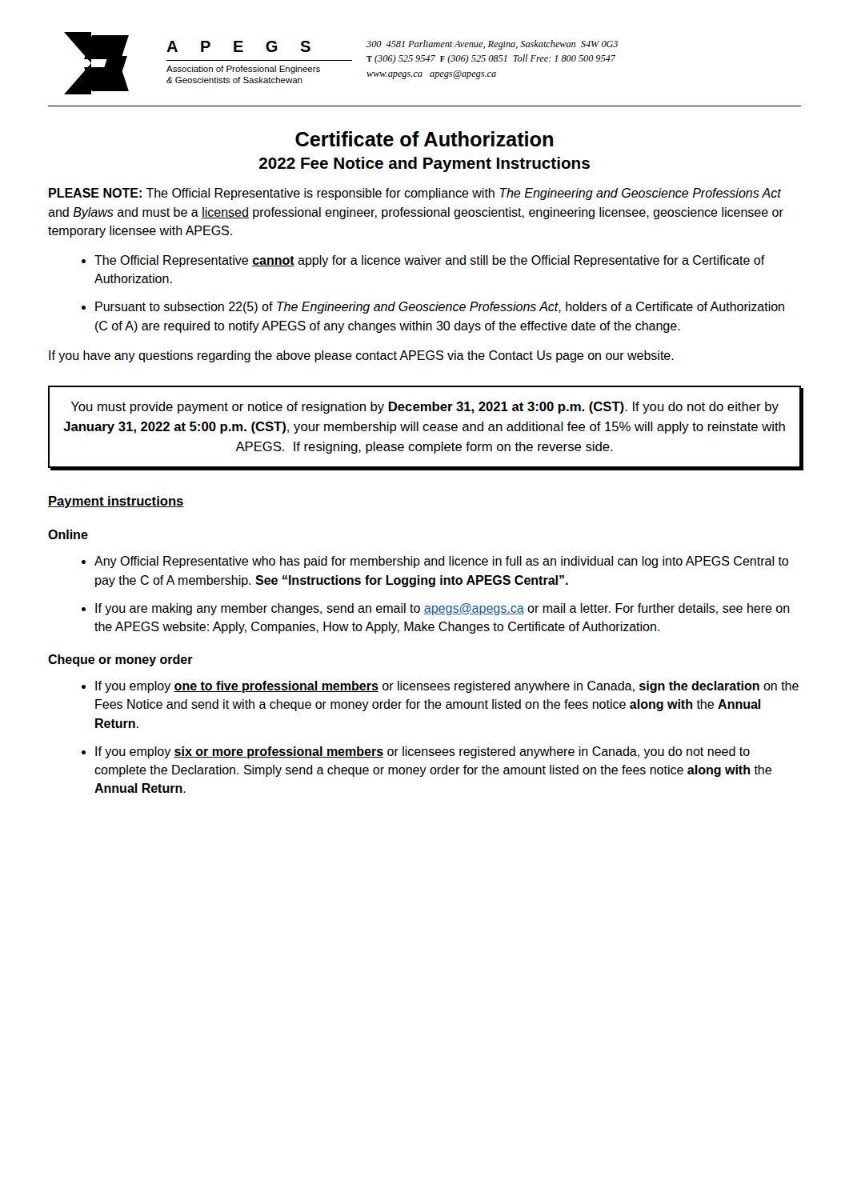A P E G S
Association of Professional Engineers
& Geoscientists of Saskatchewan
300 4581 Parliament Avenue, Regina, Saskatchewan S4W 0G3
T (306) 525 9547 F (306) 525 0851 Toll Free: 1 800 500 9547
www.apegs.ca apegs@apegs.ca
Certificate of Authorization 2022 Fee Notice and Payment Instructions
PLEASE NOTE: The Official Representative is responsible for compliance with The Engineering and Geoscience Professions Act and Bylaws and must be a licensed professional engineer, professional geoscientist, engineering licensee, geoscience licensee or temporary licensee with APEGS.
The Official Representative cannot apply for a licence waiver and still be the Official Representative for a Certificate of Authorization.
Pursuant to subsection 22(5) of The Engineering and Geoscience Professions Act, holders of a Certificate of Authorization (C of A) are required to notify APEGS of any changes within 30 days of the effective date of the change.
If you have any questions regarding the above please contact APEGS via the Contact Us page on our website.
You must provide payment or notice of resignation by December 31, 2021 at 3:00 p.m. (CST). If you do not do either by January 31, 2022 at 5:00 p.m. (CST), your membership will cease and an additional fee of 15% will apply to reinstate with APEGS. If resigning, please complete form on the reverse side.
Payment instructions
Online
Any Official Representative who has paid for membership and licence in full as an individual can log into APEGS Central to pay the C of A membership. See “Instructions for Logging into APEGS Central”.
If you are making any member changes, send an email to apegs@apegs.ca or mail a letter. For further details, see here on the APEGS website: Apply, Companies, How to Apply, Make Changes to Certificate of Authorization.
Cheque or money order
If you employ one to five professional members or licensees registered anywhere in Canada, sign the declaration on the Fees Notice and send it with a cheque or money order for the amount listed on the fees notice along with the Annual Return.
If you employ six or more professional members or licensees registered anywhere in Canada, you do not need to complete the Declaration. Simply send a cheque or money order for the amount listed on the fees notice along with the Annual Return.